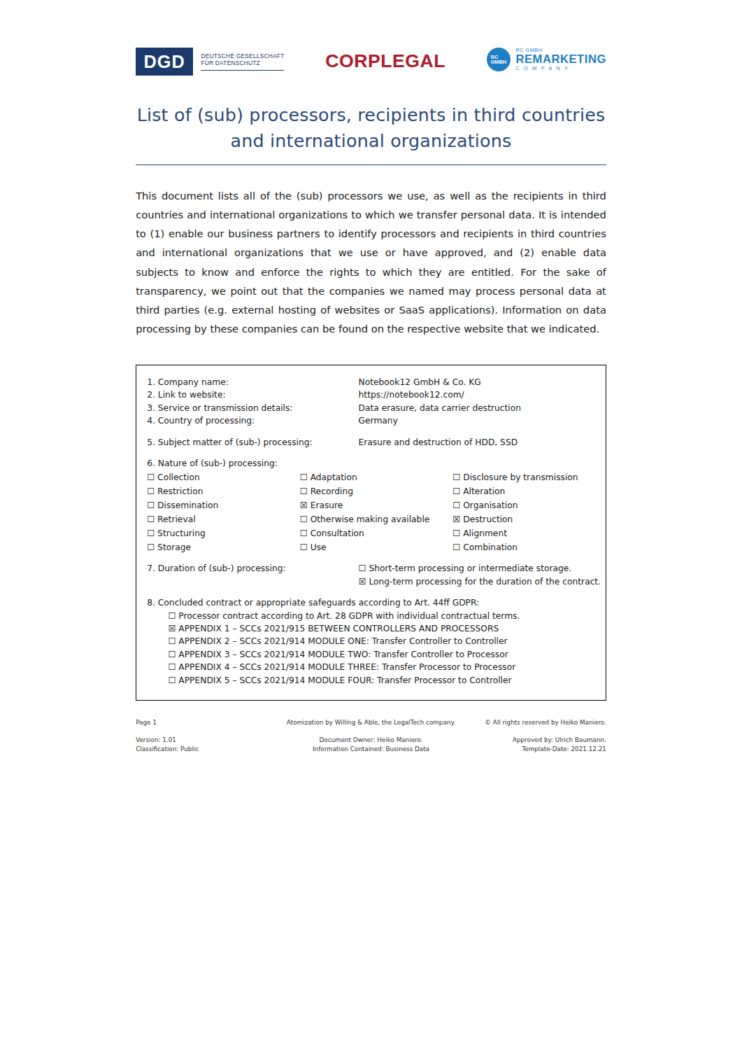DGD
DEUTSCHE GESELLSCHAFT
FÜR DATENSCHUTZ
CORPLEGAL
RC
GMBH
RC GMBH
REMARKETING
C O M P A N Y
List of (sub) processors, recipients in third countries
and international organizations
This document lists all of the (sub) processors we use, as well as the recipients in third countries and international organizations to which we transfer personal data. It is intended to (1) enable our business partners to identify processors and recipients in third countries and international organizations that we use or have approved, and (2) enable data subjects to know and enforce the rights to which they are entitled. For the sake of transparency, we point out that the companies we named may process personal data at third parties (e.g. external hosting of websites or SaaS applications). Information on data processing by these companies can be found on the respective website that we indicated.
1. Company name:
Notebook12 GmbH & Co. KG
2. Link to website:
https://notebook12.com/
3. Service or transmission details:
Data erasure, data carrier destruction
4. Country of processing:
Germany
5. Subject matter of (sub-) processing:
Erasure and destruction of HDD, SSD
6. Nature of (sub-) processing:
☐ Collection
☐ Adaptation
☐ Disclosure by transmission
☐ Restriction
☐ Recording
☐ Alteration
☐ Dissemination
☒ Erasure
☐ Organisation
☐ Retrieval
☐ Otherwise making available
☒ Destruction
☐ Structuring
☐ Consultation
☐ Alignment
☐ Storage
☐ Use
☐ Combination
7. Duration of (sub-) processing:
☐ Short-term processing or intermediate storage.
☒ Long-term processing for the duration of the contract.
8. Concluded contract or appropriate safeguards according to Art. 44ff GDPR:
☐ Processor contract according to Art. 28 GDPR with individual contractual terms.
☒ APPENDIX 1 – SCCs 2021/915 BETWEEN CONTROLLERS AND PROCESSORS
☐ APPENDIX 2 – SCCs 2021/914 MODULE ONE: Transfer Controller to Controller
☐ APPENDIX 3 – SCCs 2021/914 MODULE TWO: Transfer Controller to Processor
☐ APPENDIX 4 – SCCs 2021/914 MODULE THREE: Transfer Processor to Processor
☐ APPENDIX 5 – SCCs 2021/914 MODULE FOUR: Transfer Processor to Controller
Page 1
Atomization by Willing & Able, the LegalTech company.
© All rights reserved by Heiko Maniero.
Version: 1.01
Classification: Public
Document Owner: Heiko Maniero.
Information Contained: Business Data
Approved by: Ulrich Baumann.
Template-Date: 2021.12.21